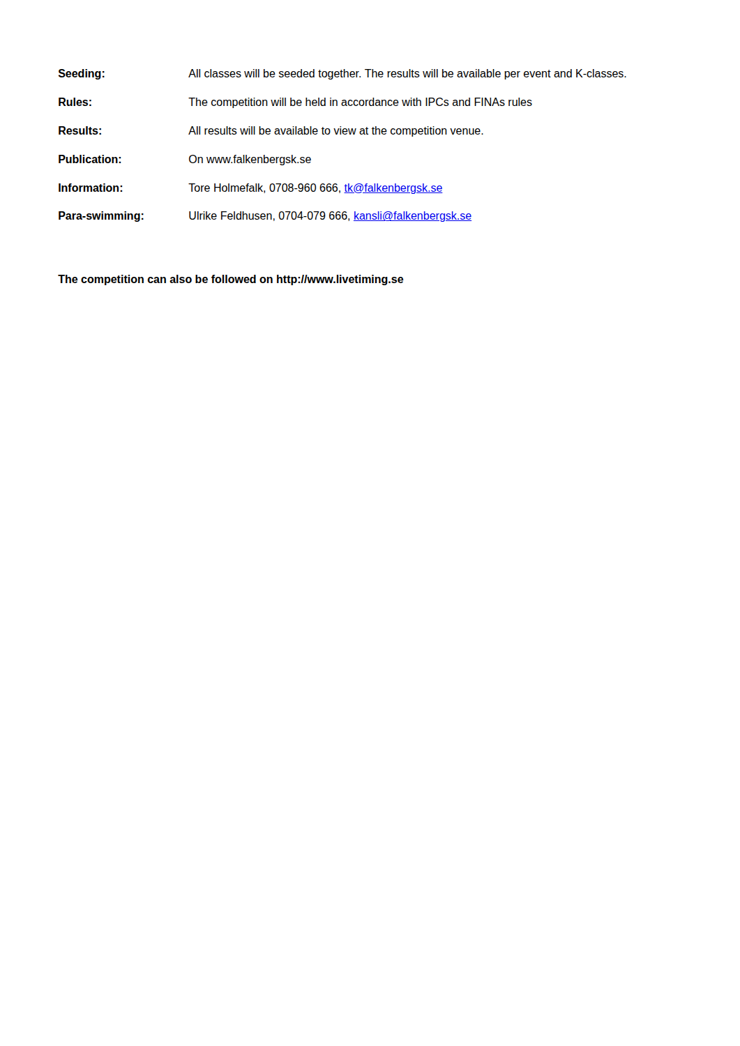| Seeding: | All classes will be seeded together. The results will be available per event and K-classes. |
| Rules: | The competition will be held in accordance with IPCs and FINAs rules |
| Results: | All results will be available to view at the competition venue. |
| Publication: | On www.falkenbergsk.se |
| Information: | Tore Holmefalk, 0708-960 666, tk@falkenbergsk.se |
| Para-swimming: | Ulrike Feldhusen, 0704-079 666, kansli@falkenbergsk.se |
The competition can also be followed on http://www.livetiming.se